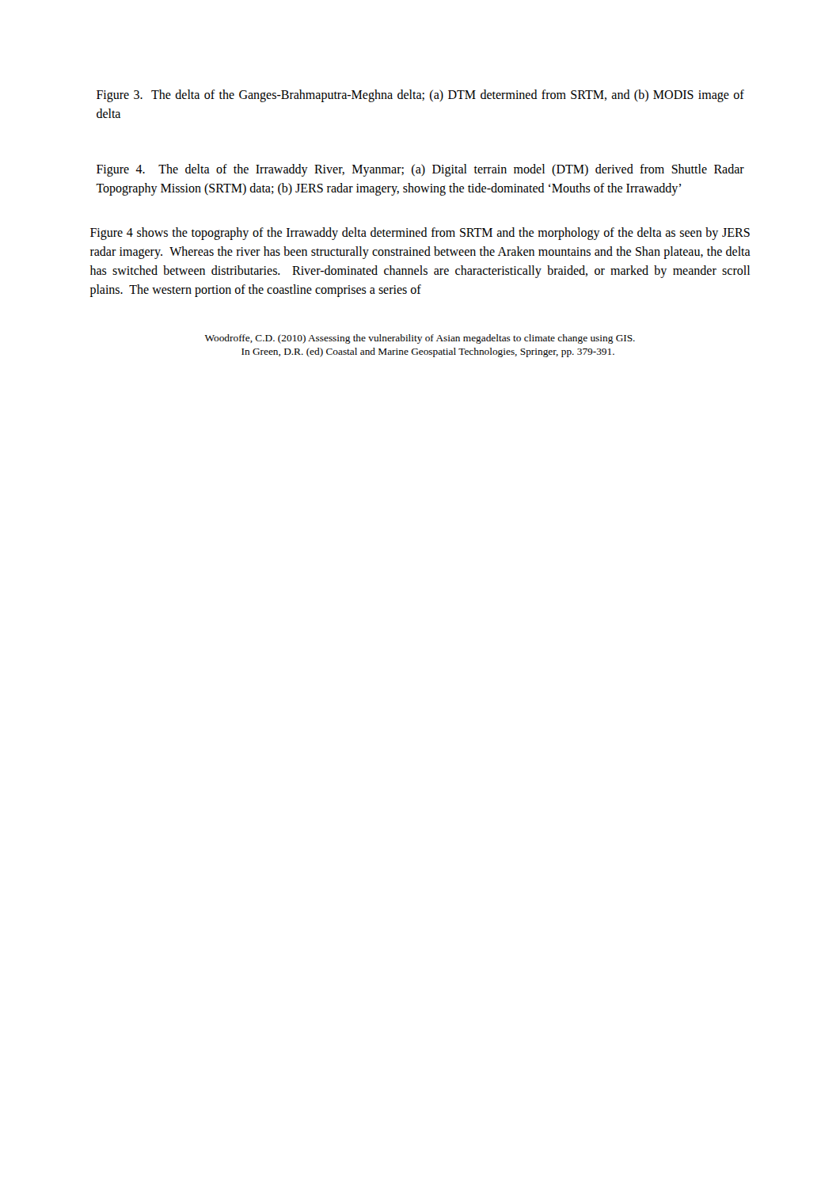Figure 3. The delta of the Ganges-Brahmaputra-Meghna delta; (a) DTM determined from SRTM, and (b) MODIS image of delta
Figure 4. The delta of the Irrawaddy River, Myanmar; (a) Digital terrain model (DTM) derived from Shuttle Radar Topography Mission (SRTM) data; (b) JERS radar imagery, showing the tide-dominated ‘Mouths of the Irrawaddy’
Figure 4 shows the topography of the Irrawaddy delta determined from SRTM and the morphology of the delta as seen by JERS radar imagery. Whereas the river has been structurally constrained between the Araken mountains and the Shan plateau, the delta has switched between distributaries. River-dominated channels are characteristically braided, or marked by meander scroll plains. The western portion of the coastline comprises a series of
Woodroffe, C.D. (2010) Assessing the vulnerability of Asian megadeltas to climate change using GIS. In Green, D.R. (ed) Coastal and Marine Geospatial Technologies, Springer, pp. 379-391.